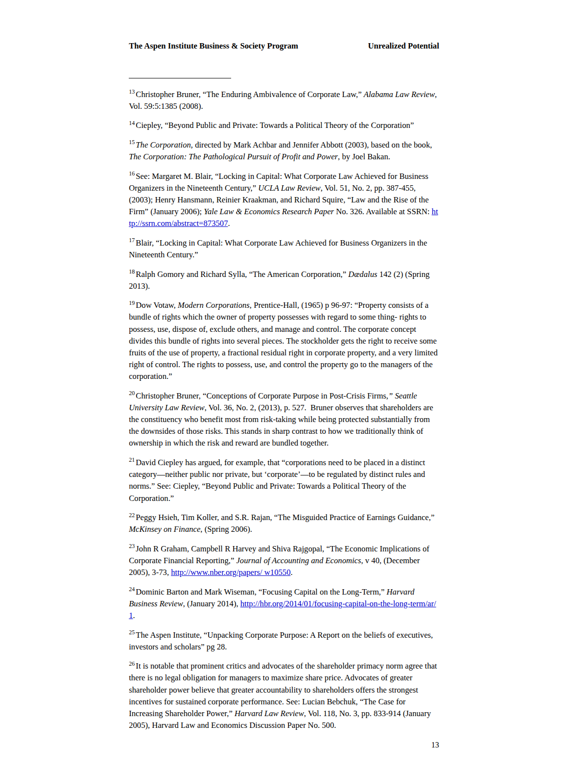The Aspen Institute Business & Society Program
Unrealized Potential
13Christopher Bruner, “The Enduring Ambivalence of Corporate Law,” Alabama Law Review, Vol. 59:5:1385 (2008).
14Ciepley, “Beyond Public and Private: Towards a Political Theory of the Corporation”
15The Corporation, directed by Mark Achbar and Jennifer Abbott (2003), based on the book, The Corporation: The Pathological Pursuit of Profit and Power, by Joel Bakan.
16See: Margaret M. Blair, “Locking in Capital: What Corporate Law Achieved for Business Organizers in the Nineteenth Century,” UCLA Law Review, Vol. 51, No. 2, pp. 387-455, (2003); Henry Hansmann, Reinier Kraakman, and Richard Squire, “Law and the Rise of the Firm” (January 2006); Yale Law & Economics Research Paper No. 326. Available at SSRN: http://ssrn.com/abstract=873507.
17Blair, “Locking in Capital: What Corporate Law Achieved for Business Organizers in the Nineteenth Century.”
18Ralph Gomory and Richard Sylla, “The American Corporation,” Dædalus 142 (2) (Spring 2013).
19Dow Votaw, Modern Corporations, Prentice-Hall, (1965) p 96-97: “Property consists of a bundle of rights which the owner of property possesses with regard to some thing- rights to possess, use, dispose of, exclude others, and manage and control. The corporate concept divides this bundle of rights into several pieces. The stockholder gets the right to receive some fruits of the use of property, a fractional residual right in corporate property, and a very limited right of control. The rights to possess, use, and control the property go to the managers of the corporation.”
20Christopher Bruner, “Conceptions of Corporate Purpose in Post-Crisis Firms,” Seattle University Law Review, Vol. 36, No. 2, (2013), p. 527. Bruner observes that shareholders are the constituency who benefit most from risk-taking while being protected substantially from the downsides of those risks. This stands in sharp contrast to how we traditionally think of ownership in which the risk and reward are bundled together.
21David Ciepley has argued, for example, that “corporations need to be placed in a distinct category—neither public nor private, but ‘corporate’—to be regulated by distinct rules and norms.” See: Ciepley, “Beyond Public and Private: Towards a Political Theory of the Corporation.”
22Peggy Hsieh, Tim Koller, and S.R. Rajan, “The Misguided Practice of Earnings Guidance,” McKinsey on Finance, (Spring 2006).
23John R Graham, Campbell R Harvey and Shiva Rajgopal, “The Economic Implications of Corporate Financial Reporting,” Journal of Accounting and Economics, v 40, (December 2005), 3-73, http://www.nber.org/papers/ w10550.
24Dominic Barton and Mark Wiseman, “Focusing Capital on the Long-Term,” Harvard Business Review, (January 2014), http://hbr.org/2014/01/focusing-capital-on-the-long-term/ar/1.
25The Aspen Institute, “Unpacking Corporate Purpose: A Report on the beliefs of executives, investors and scholars” pg 28.
26It is notable that prominent critics and advocates of the shareholder primacy norm agree that there is no legal obligation for managers to maximize share price. Advocates of greater shareholder power believe that greater accountability to shareholders offers the strongest incentives for sustained corporate performance. See: Lucian Bebchuk, “The Case for Increasing Shareholder Power,” Harvard Law Review, Vol. 118, No. 3, pp. 833-914 (January 2005), Harvard Law and Economics Discussion Paper No. 500.
13